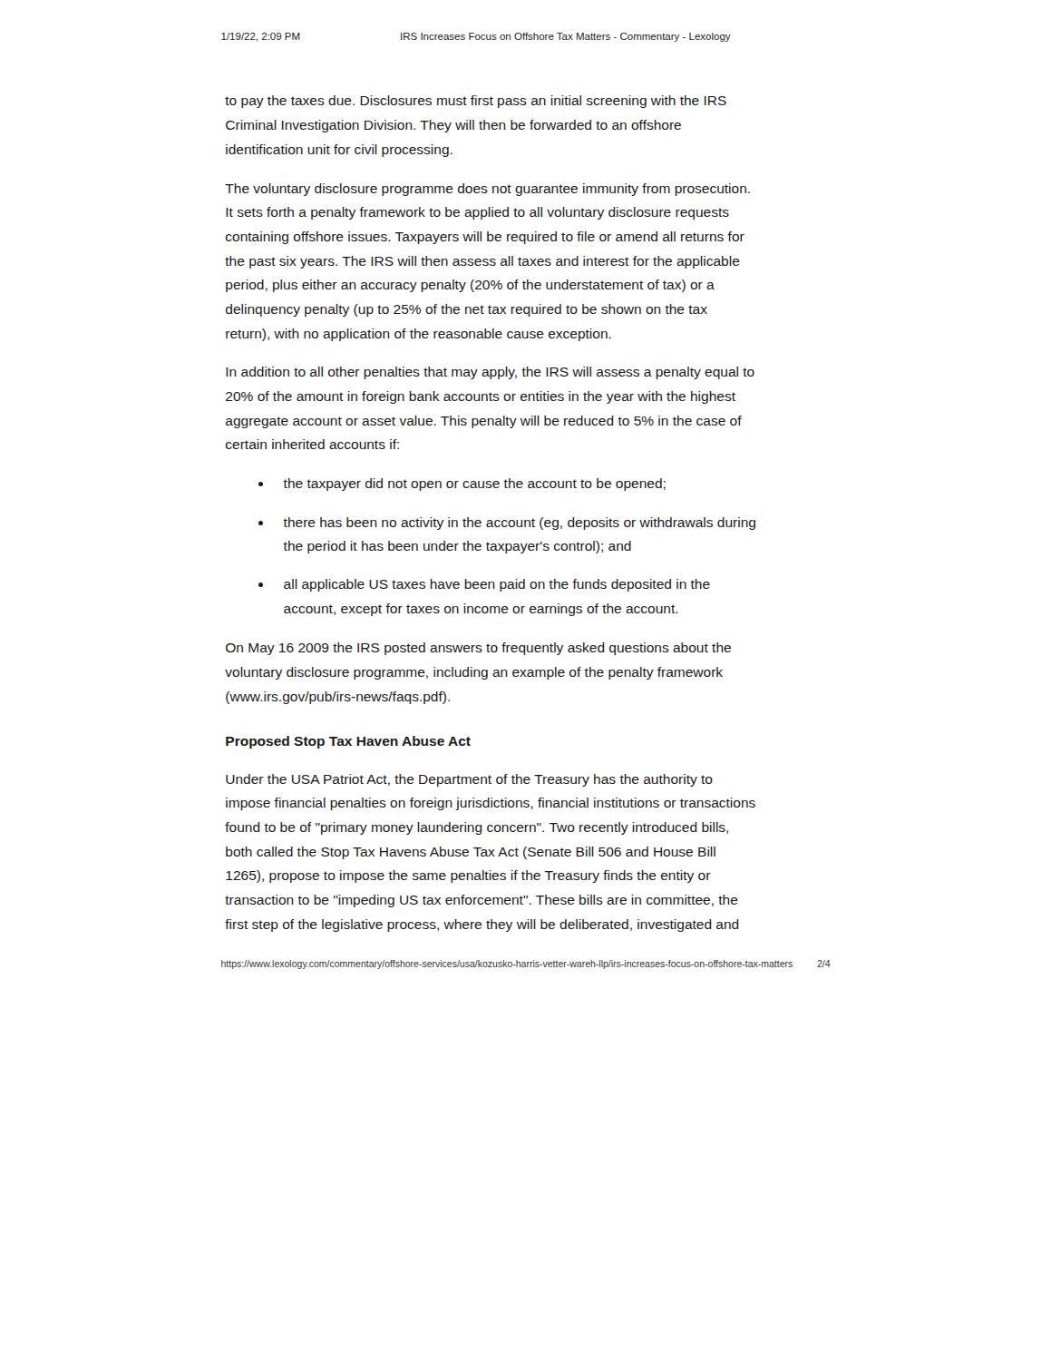1/19/22, 2:09 PM IRS Increases Focus on Offshore Tax Matters - Commentary - Lexology
to pay the taxes due. Disclosures must first pass an initial screening with the IRS Criminal Investigation Division. They will then be forwarded to an offshore identification unit for civil processing.
The voluntary disclosure programme does not guarantee immunity from prosecution. It sets forth a penalty framework to be applied to all voluntary disclosure requests containing offshore issues. Taxpayers will be required to file or amend all returns for the past six years. The IRS will then assess all taxes and interest for the applicable period, plus either an accuracy penalty (20% of the understatement of tax) or a delinquency penalty (up to 25% of the net tax required to be shown on the tax return), with no application of the reasonable cause exception.
In addition to all other penalties that may apply, the IRS will assess a penalty equal to 20% of the amount in foreign bank accounts or entities in the year with the highest aggregate account or asset value. This penalty will be reduced to 5% in the case of certain inherited accounts if:
the taxpayer did not open or cause the account to be opened;
there has been no activity in the account (eg, deposits or withdrawals during the period it has been under the taxpayer's control); and
all applicable US taxes have been paid on the funds deposited in the account, except for taxes on income or earnings of the account.
On May 16 2009 the IRS posted answers to frequently asked questions about the voluntary disclosure programme, including an example of the penalty framework (www.irs.gov/pub/irs-news/faqs.pdf).
Proposed Stop Tax Haven Abuse Act
Under the USA Patriot Act, the Department of the Treasury has the authority to impose financial penalties on foreign jurisdictions, financial institutions or transactions found to be of "primary money laundering concern". Two recently introduced bills, both called the Stop Tax Havens Abuse Tax Act (Senate Bill 506 and House Bill 1265), propose to impose the same penalties if the Treasury finds the entity or transaction to be "impeding US tax enforcement". These bills are in committee, the first step of the legislative process, where they will be deliberated, investigated and
https://www.lexology.com/commentary/offshore-services/usa/kozusko-harris-vetter-wareh-llp/irs-increases-focus-on-offshore-tax-matters 2/4